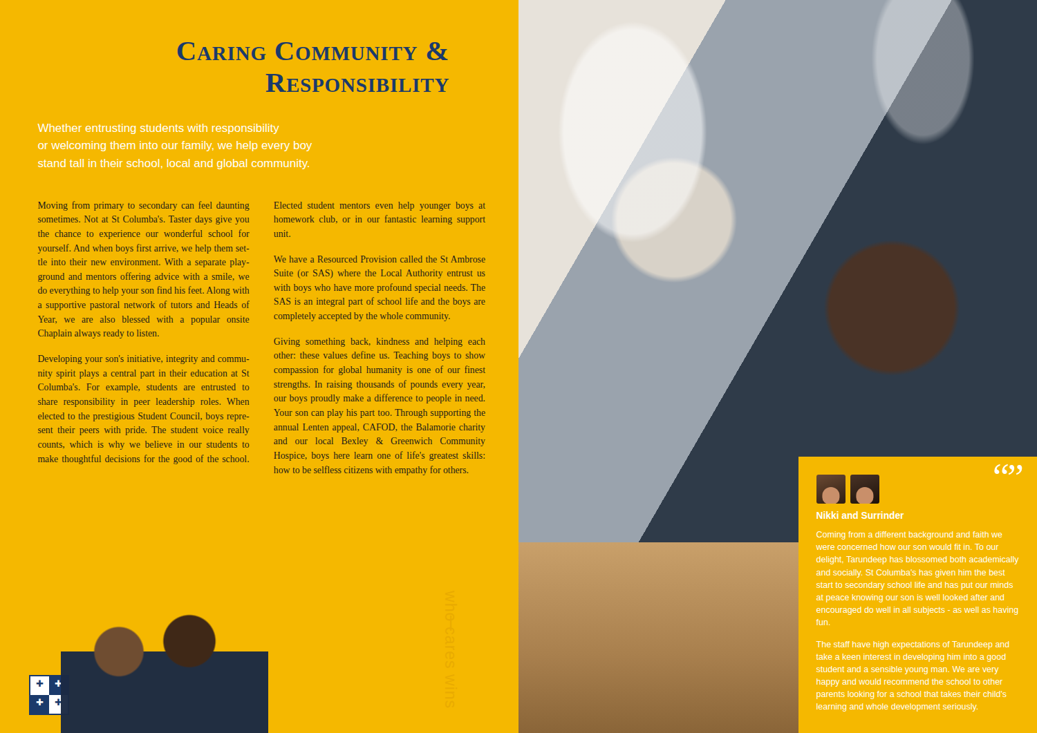Caring Community &
Responsibility
Whether entrusting students with responsibility
or welcoming them into our family, we help every boy
stand tall in their school, local and global community.
Moving from primary to secondary can feel daunting sometimes. Not at St Columba's. Taster days give you the chance to experience our wonderful school for yourself. And when boys first arrive, we help them settle into their new environment. With a separate playground and mentors offering advice with a smile, we do everything to help your son find his feet. Along with a supportive pastoral network of tutors and Heads of Year, we are also blessed with a popular onsite Chaplain always ready to listen.
Developing your son's initiative, integrity and community spirit plays a central part in their education at St Columba's. For example, students are entrusted to share responsibility in peer leadership roles. When elected to the prestigious Student Council, boys represent their peers with pride. The student voice really counts, which is why we believe in our students to make thoughtful decisions for the good of the school. Elected student mentors even help younger boys at homework club, or in our fantastic learning support unit.
We have a Resourced Provision called the St Ambrose Suite (or SAS) where the Local Authority entrust us with boys who have more profound special needs. The SAS is an integral part of school life and the boys are completely accepted by the whole community.
Giving something back, kindness and helping each other: these values define us. Teaching boys to show compassion for global humanity is one of our finest strengths. In raising thousands of pounds every year, our boys proudly make a difference to people in need. Your son can play his part too. Through supporting the annual Lenten appeal, CAFOD, the Balamorie charity and our local Bexley & Greenwich Community Hospice, boys here learn one of life's greatest skills: how to be selfless citizens with empathy for others.
who|cares wins
✚✚✚✚
“”
Nikki and Surrinder
Coming from a different background and faith we were concerned how our son would fit in. To our delight, Tarundeep has blossomed both academically and socially. St Columba's has given him the best start to secondary school life and has put our minds at peace knowing our son is well looked after and encouraged do well in all subjects - as well as having fun.
The staff have high expectations of Tarundeep and take a keen interest in developing him into a good student and a sensible young man. We are very happy and would recommend the school to other parents looking for a school that takes their child's learning and whole development seriously.